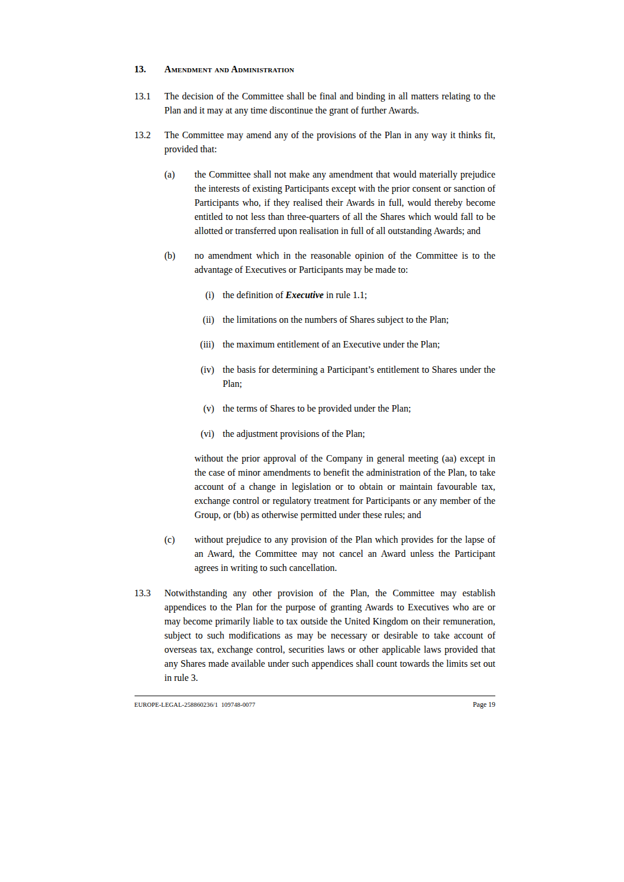13. Amendment and Administration
13.1
The decision of the Committee shall be final and binding in all matters relating to the Plan and it may at any time discontinue the grant of further Awards.
13.2
The Committee may amend any of the provisions of the Plan in any way it thinks fit, provided that:
(a)
the Committee shall not make any amendment that would materially prejudice the interests of existing Participants except with the prior consent or sanction of Participants who, if they realised their Awards in full, would thereby become entitled to not less than three-quarters of all the Shares which would fall to be allotted or transferred upon realisation in full of all outstanding Awards; and
(b)
no amendment which in the reasonable opinion of the Committee is to the advantage of Executives or Participants may be made to:
(i)
the definition of Executive in rule 1.1;
(ii)
the limitations on the numbers of Shares subject to the Plan;
(iii)
the maximum entitlement of an Executive under the Plan;
(iv)
the basis for determining a Participant’s entitlement to Shares under the Plan;
(v)
the terms of Shares to be provided under the Plan;
(vi)
the adjustment provisions of the Plan;
without the prior approval of the Company in general meeting (aa) except in the case of minor amendments to benefit the administration of the Plan, to take account of a change in legislation or to obtain or maintain favourable tax, exchange control or regulatory treatment for Participants or any member of the Group, or (bb) as otherwise permitted under these rules; and
(c)
without prejudice to any provision of the Plan which provides for the lapse of an Award, the Committee may not cancel an Award unless the Participant agrees in writing to such cancellation.
13.3
Notwithstanding any other provision of the Plan, the Committee may establish appendices to the Plan for the purpose of granting Awards to Executives who are or may become primarily liable to tax outside the United Kingdom on their remuneration, subject to such modifications as may be necessary or desirable to take account of overseas tax, exchange control, securities laws or other applicable laws provided that any Shares made available under such appendices shall count towards the limits set out in rule 3.
EUROPE-LEGAL-258860236/1 109748-0077
Page 19